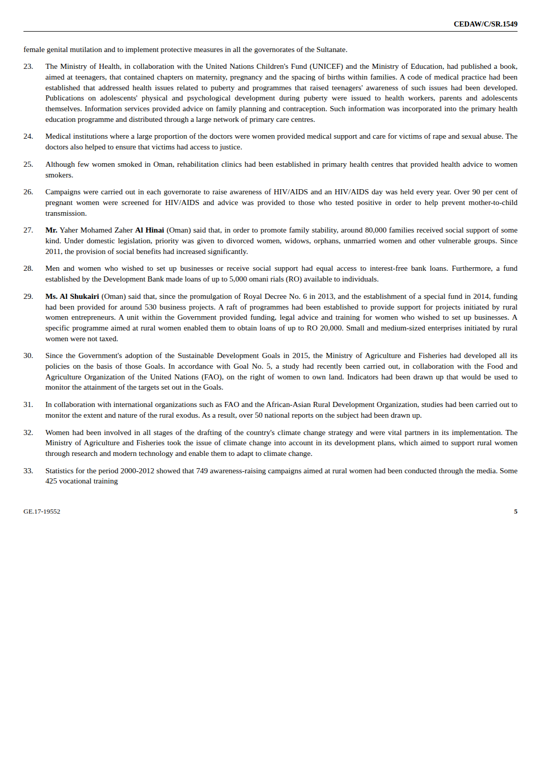CEDAW/C/SR.1549
female genital mutilation and to implement protective measures in all the governorates of the Sultanate.
23.
The Ministry of Health, in collaboration with the United Nations Children's Fund (UNICEF) and the Ministry of Education, had published a book, aimed at teenagers, that contained chapters on maternity, pregnancy and the spacing of births within families. A code of medical practice had been established that addressed health issues related to puberty and programmes that raised teenagers' awareness of such issues had been developed. Publications on adolescents' physical and psychological development during puberty were issued to health workers, parents and adolescents themselves. Information services provided advice on family planning and contraception. Such information was incorporated into the primary health education programme and distributed through a large network of primary care centres.
24.
Medical institutions where a large proportion of the doctors were women provided medical support and care for victims of rape and sexual abuse. The doctors also helped to ensure that victims had access to justice.
25.
Although few women smoked in Oman, rehabilitation clinics had been established in primary health centres that provided health advice to women smokers.
26.
Campaigns were carried out in each governorate to raise awareness of HIV/AIDS and an HIV/AIDS day was held every year. Over 90 per cent of pregnant women were screened for HIV/AIDS and advice was provided to those who tested positive in order to help prevent mother-to-child transmission.
27.
Mr. Yaher Mohamed Zaher Al Hinai (Oman) said that, in order to promote family stability, around 80,000 families received social support of some kind. Under domestic legislation, priority was given to divorced women, widows, orphans, unmarried women and other vulnerable groups. Since 2011, the provision of social benefits had increased significantly.
28.
Men and women who wished to set up businesses or receive social support had equal access to interest-free bank loans. Furthermore, a fund established by the Development Bank made loans of up to 5,000 omani rials (RO) available to individuals.
29.
Ms. Al Shukairi (Oman) said that, since the promulgation of Royal Decree No. 6 in 2013, and the establishment of a special fund in 2014, funding had been provided for around 530 business projects. A raft of programmes had been established to provide support for projects initiated by rural women entrepreneurs. A unit within the Government provided funding, legal advice and training for women who wished to set up businesses. A specific programme aimed at rural women enabled them to obtain loans of up to RO 20,000. Small and medium-sized enterprises initiated by rural women were not taxed.
30.
Since the Government's adoption of the Sustainable Development Goals in 2015, the Ministry of Agriculture and Fisheries had developed all its policies on the basis of those Goals. In accordance with Goal No. 5, a study had recently been carried out, in collaboration with the Food and Agriculture Organization of the United Nations (FAO), on the right of women to own land. Indicators had been drawn up that would be used to monitor the attainment of the targets set out in the Goals.
31.
In collaboration with international organizations such as FAO and the African-Asian Rural Development Organization, studies had been carried out to monitor the extent and nature of the rural exodus. As a result, over 50 national reports on the subject had been drawn up.
32.
Women had been involved in all stages of the drafting of the country's climate change strategy and were vital partners in its implementation. The Ministry of Agriculture and Fisheries took the issue of climate change into account in its development plans, which aimed to support rural women through research and modern technology and enable them to adapt to climate change.
33.
Statistics for the period 2000-2012 showed that 749 awareness-raising campaigns aimed at rural women had been conducted through the media. Some 425 vocational training
GE.17-19552
5